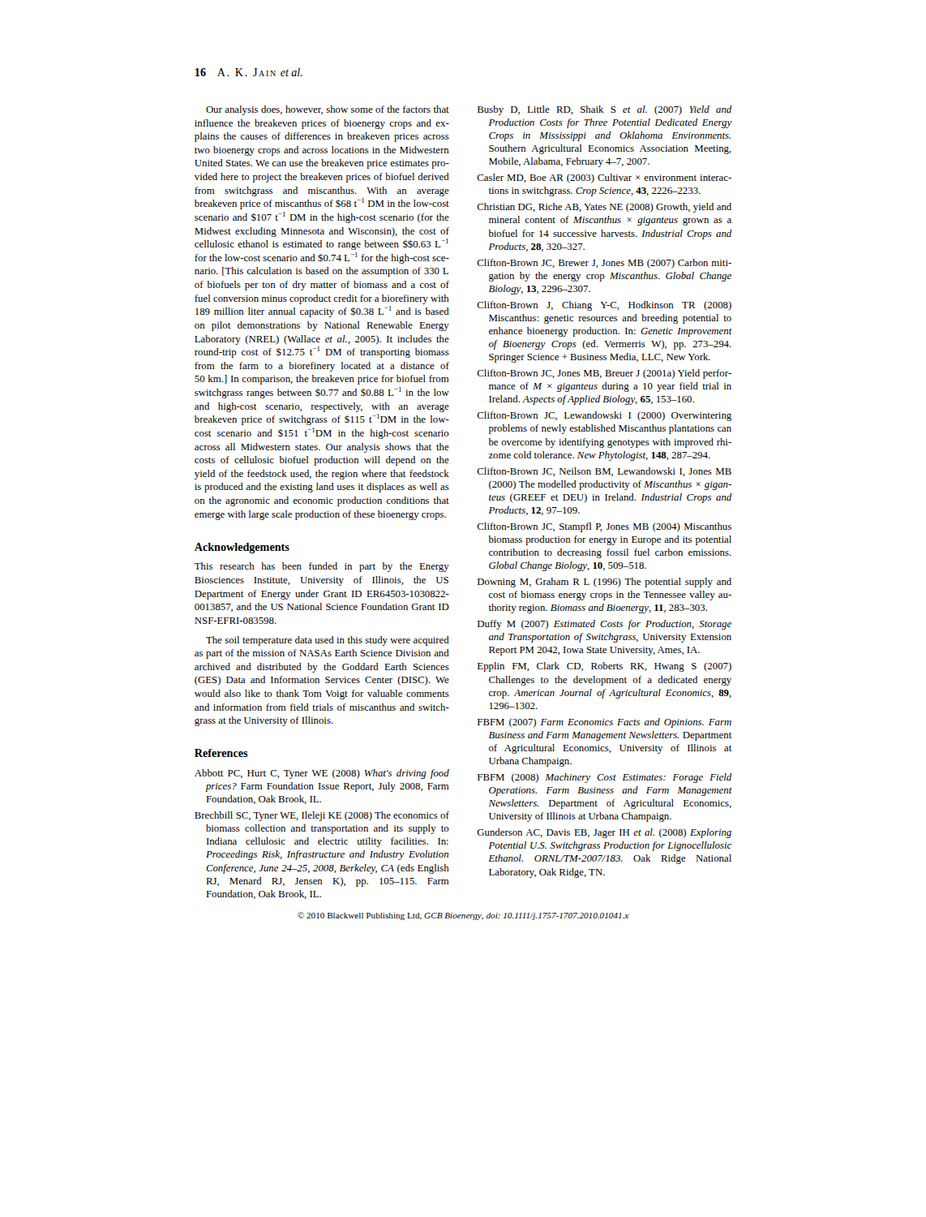16 A. K. Jain et al.
Our analysis does, however, show some of the factors that influence the breakeven prices of bioenergy crops and explains the causes of differences in breakeven prices across two bioenergy crops and across locations in the Midwestern United States. We can use the breakeven price estimates provided here to project the breakeven prices of biofuel derived from switchgrass and miscanthus. With an average breakeven price of miscanthus of $68 t−1 DM in the low-cost scenario and $107 t−1 DM in the high-cost scenario (for the Midwest excluding Minnesota and Wisconsin), the cost of cellulosic ethanol is estimated to range between $$0.63 L−1 for the low-cost scenario and $0.74 L−1 for the high-cost scenario. [This calculation is based on the assumption of 330 L of biofuels per ton of dry matter of biomass and a cost of fuel conversion minus coproduct credit for a biorefinery with 189 million liter annual capacity of $0.38 L−1 and is based on pilot demonstrations by National Renewable Energy Laboratory (NREL) (Wallace et al., 2005). It includes the round-trip cost of $12.75 t−1 DM of transporting biomass from the farm to a biorefinery located at a distance of 50 km.] In comparison, the breakeven price for biofuel from switchgrass ranges between $0.77 and $0.88 L−1 in the low and high-cost scenario, respectively, with an average breakeven price of switchgrass of $115 t−1DM in the low-cost scenario and $151 t−1DM in the high-cost scenario across all Midwestern states. Our analysis shows that the costs of cellulosic biofuel production will depend on the yield of the feedstock used, the region where that feedstock is produced and the existing land uses it displaces as well as on the agronomic and economic production conditions that emerge with large scale production of these bioenergy crops.
Acknowledgements
This research has been funded in part by the Energy Biosciences Institute, University of Illinois, the US Department of Energy under Grant ID ER64503-1030822-0013857, and the US National Science Foundation Grant ID NSF-EFRI-083598.
The soil temperature data used in this study were acquired as part of the mission of NASAs Earth Science Division and archived and distributed by the Goddard Earth Sciences (GES) Data and Information Services Center (DISC). We would also like to thank Tom Voigt for valuable comments and information from field trials of miscanthus and switchgrass at the University of Illinois.
References
Abbott PC, Hurt C, Tyner WE (2008) What's driving food prices? Farm Foundation Issue Report, July 2008, Farm Foundation, Oak Brook, IL.
Brechbill SC, Tyner WE, Ileleji KE (2008) The economics of biomass collection and transportation and its supply to Indiana cellulosic and electric utility facilities. In: Proceedings Risk, Infrastructure and Industry Evolution Conference, June 24–25, 2008, Berkeley, CA (eds English RJ, Menard RJ, Jensen K), pp. 105–115. Farm Foundation, Oak Brook, IL.
Busby D, Little RD, Shaik S et al. (2007) Yield and Production Costs for Three Potential Dedicated Energy Crops in Mississippi and Oklahoma Environments. Southern Agricultural Economics Association Meeting, Mobile, Alabama, February 4–7, 2007.
Casler MD, Boe AR (2003) Cultivar × environment interactions in switchgrass. Crop Science, 43, 2226–2233.
Christian DG, Riche AB, Yates NE (2008) Growth, yield and mineral content of Miscanthus × giganteus grown as a biofuel for 14 successive harvests. Industrial Crops and Products, 28, 320–327.
Clifton-Brown JC, Brewer J, Jones MB (2007) Carbon mitigation by the energy crop Miscanthus. Global Change Biology, 13, 2296–2307.
Clifton-Brown J, Chiang Y-C, Hodkinson TR (2008) Miscanthus: genetic resources and breeding potential to enhance bioenergy production. In: Genetic Improvement of Bioenergy Crops (ed. Vermerris W), pp. 273–294. Springer Science + Business Media, LLC, New York.
Clifton-Brown JC, Jones MB, Breuer J (2001a) Yield performance of M × giganteus during a 10 year field trial in Ireland. Aspects of Applied Biology, 65, 153–160.
Clifton-Brown JC, Lewandowski I (2000) Overwintering problems of newly established Miscanthus plantations can be overcome by identifying genotypes with improved rhizome cold tolerance. New Phytologist, 148, 287–294.
Clifton-Brown JC, Neilson BM, Lewandowski I, Jones MB (2000) The modelled productivity of Miscanthus × giganteus (GREEF et DEU) in Ireland. Industrial Crops and Products, 12, 97–109.
Clifton-Brown JC, Stampfl P, Jones MB (2004) Miscanthus biomass production for energy in Europe and its potential contribution to decreasing fossil fuel carbon emissions. Global Change Biology, 10, 509–518.
Downing M, Graham R L (1996) The potential supply and cost of biomass energy crops in the Tennessee valley authority region. Biomass and Bioenergy, 11, 283–303.
Duffy M (2007) Estimated Costs for Production, Storage and Transportation of Switchgrass, University Extension Report PM 2042, Iowa State University, Ames, IA.
Epplin FM, Clark CD, Roberts RK, Hwang S (2007) Challenges to the development of a dedicated energy crop. American Journal of Agricultural Economics, 89, 1296–1302.
FBFM (2007) Farm Economics Facts and Opinions. Farm Business and Farm Management Newsletters. Department of Agricultural Economics, University of Illinois at Urbana Champaign.
FBFM (2008) Machinery Cost Estimates: Forage Field Operations. Farm Business and Farm Management Newsletters. Department of Agricultural Economics, University of Illinois at Urbana Champaign.
Gunderson AC, Davis EB, Jager IH et al. (2008) Exploring Potential U.S. Switchgrass Production for Lignocellulosic Ethanol. ORNL/TM-2007/183. Oak Ridge National Laboratory, Oak Ridge, TN.
© 2010 Blackwell Publishing Ltd, GCB Bioenergy, doi: 10.1111/j.1757-1707.2010.01041.x